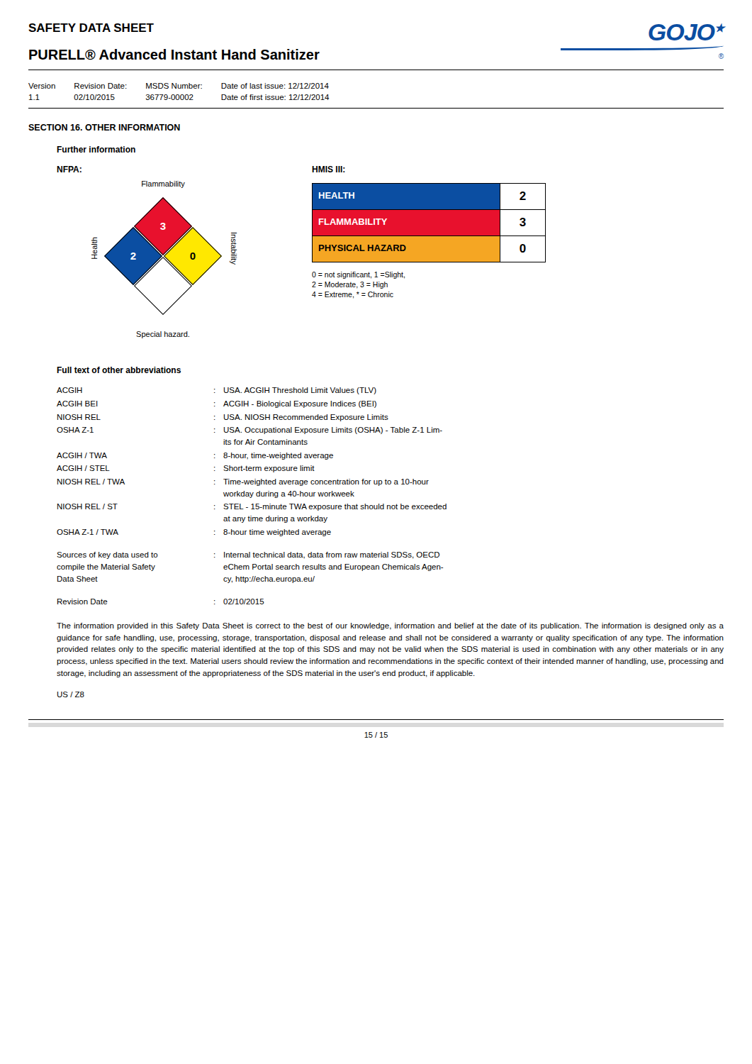GOJO★
®
SAFETY DATA SHEET
PURELL® Advanced Instant Hand Sanitizer
| Version | Revision Date: | MSDS Number: | Date of last issue: 12/12/2014 |
| 1.1 | 02/10/2015 | 36779-00002 | Date of first issue: 12/12/2014 |
SECTION 16. OTHER INFORMATION
Further information
NFPA:
Flammability
Health
Instability
3
2
0
Special hazard.
HMIS III:
| HEALTH | 2 |
| FLAMMABILITY | 3 |
| PHYSICAL HAZARD | 0 |
0 = not significant, 1 =Slight,
2 = Moderate, 3 = High
4 = Extreme, * = Chronic
Full text of other abbreviations
| ACGIH | : | USA. ACGIH Threshold Limit Values (TLV) |
| ACGIH BEI | : | ACGIH - Biological Exposure Indices (BEI) |
| NIOSH REL | : | USA. NIOSH Recommended Exposure Limits |
| OSHA Z-1 | : | USA. Occupational Exposure Limits (OSHA) - Table Z-1 Lim- its for Air Contaminants |
| ACGIH / TWA | : | 8-hour, time-weighted average |
| ACGIH / STEL | : | Short-term exposure limit |
| NIOSH REL / TWA | : | Time-weighted average concentration for up to a 10-hour workday during a 40-hour workweek |
| NIOSH REL / ST | : | STEL - 15-minute TWA exposure that should not be exceeded at any time during a workday |
| OSHA Z-1 / TWA | : | 8-hour time weighted average |
| Sources of key data used to compile the Material Safety Data Sheet | : | Internal technical data, data from raw material SDSs, OECD eChem Portal search results and European Chemicals Agen- cy, http://echa.europa.eu/ |
| Revision Date | : | 02/10/2015 |
The information provided in this Safety Data Sheet is correct to the best of our knowledge, information and belief at the date of its publication. The information is designed only as a guidance for safe handling, use, processing, storage, transportation, disposal and release and shall not be considered a warranty or quality specification of any type. The information provided relates only to the specific material identified at the top of this SDS and may not be valid when the SDS material is used in combination with any other materials or in any process, unless specified in the text. Material users should review the information and recommendations in the specific context of their intended manner of handling, use, processing and storage, including an assessment of the appropriateness of the SDS material in the user's end product, if applicable.
US / Z8
15 / 15